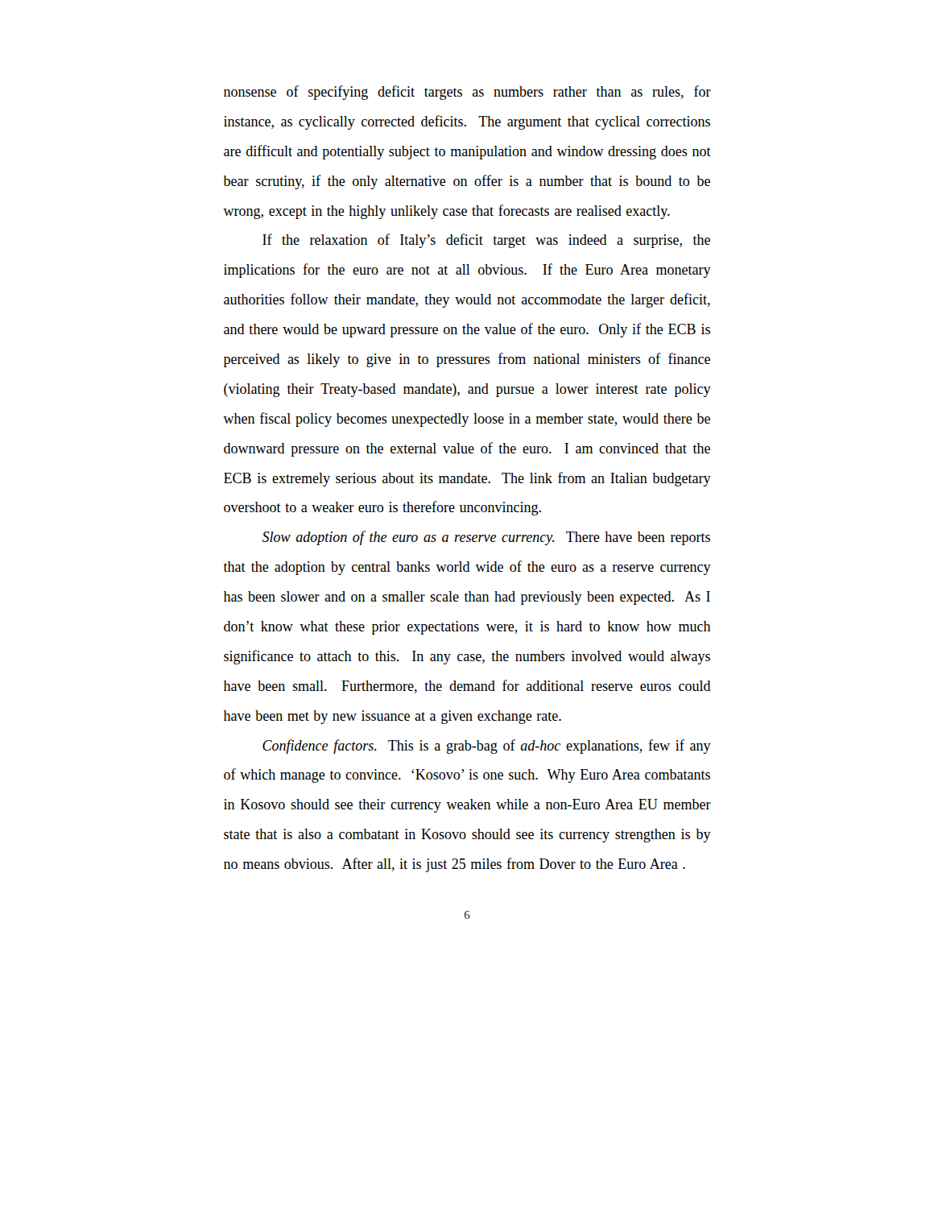nonsense of specifying deficit targets as numbers rather than as rules, for instance, as cyclically corrected deficits. The argument that cyclical corrections are difficult and potentially subject to manipulation and window dressing does not bear scrutiny, if the only alternative on offer is a number that is bound to be wrong, except in the highly unlikely case that forecasts are realised exactly.
If the relaxation of Italy’s deficit target was indeed a surprise, the implications for the euro are not at all obvious. If the Euro Area monetary authorities follow their mandate, they would not accommodate the larger deficit, and there would be upward pressure on the value of the euro. Only if the ECB is perceived as likely to give in to pressures from national ministers of finance (violating their Treaty-based mandate), and pursue a lower interest rate policy when fiscal policy becomes unexpectedly loose in a member state, would there be downward pressure on the external value of the euro. I am convinced that the ECB is extremely serious about its mandate. The link from an Italian budgetary overshoot to a weaker euro is therefore unconvincing.
Slow adoption of the euro as a reserve currency. There have been reports that the adoption by central banks world wide of the euro as a reserve currency has been slower and on a smaller scale than had previously been expected. As I don’t know what these prior expectations were, it is hard to know how much significance to attach to this. In any case, the numbers involved would always have been small. Furthermore, the demand for additional reserve euros could have been met by new issuance at a given exchange rate.
Confidence factors. This is a grab-bag of ad-hoc explanations, few if any of which manage to convince. ‘Kosovo’ is one such. Why Euro Area combatants in Kosovo should see their currency weaken while a non-Euro Area EU member state that is also a combatant in Kosovo should see its currency strengthen is by no means obvious. After all, it is just 25 miles from Dover to the Euro Area .
6